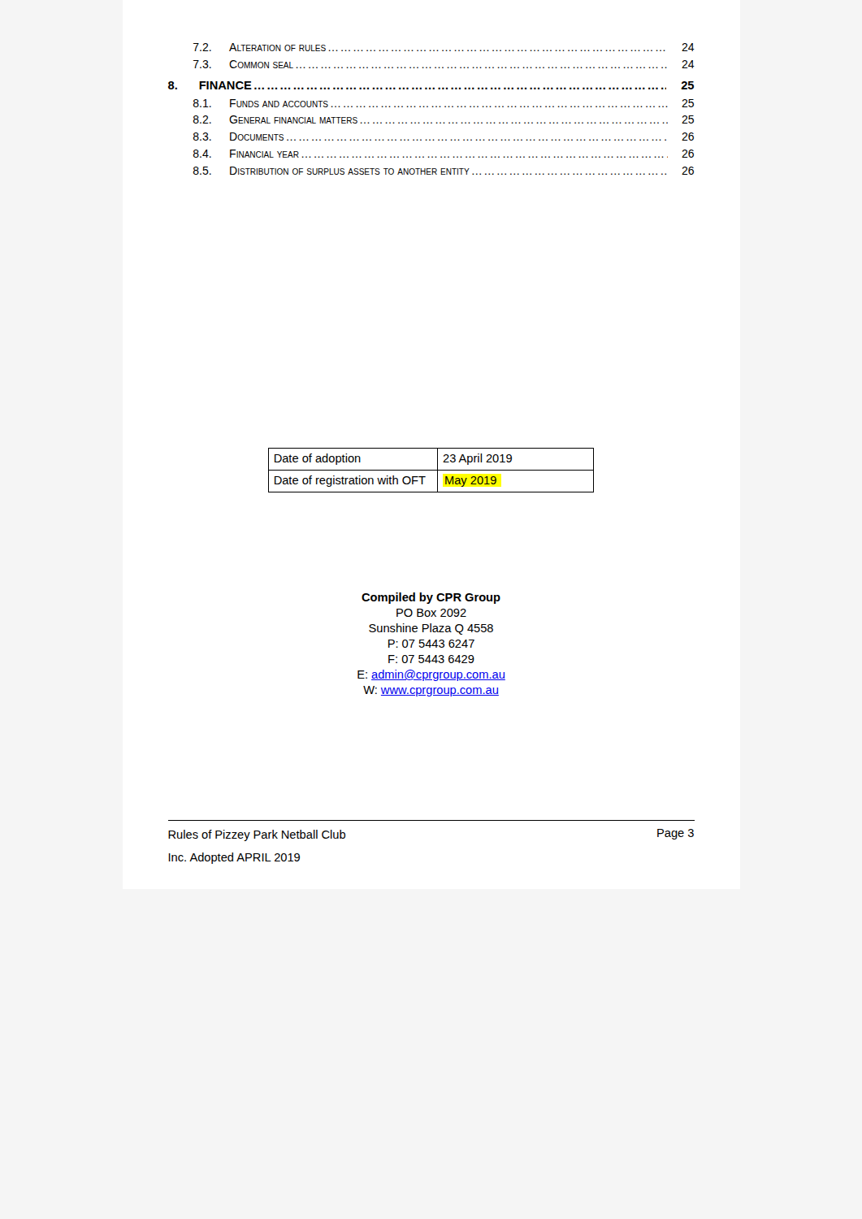7.2. Alteration of rules …………………………………………………………………………………………… 24
7.3. Common seal ………………………………………………………………………………………………… 24
8. Finance ……………………………………………………………………………………………………… 25
8.1. Funds and accounts …………………………………………………………………………………………… 25
8.2. General financial matters ……………………………………………………………………………………… 25
8.3. Documents …………………………………………………………………………………………………… 26
8.4. Financial year ………………………………………………………………………………………………… 26
8.5. Distribution of surplus assets to another entity …………………………………………………… 26
| Date of adoption | 23 April 2019 |
| Date of registration with OFT | May 2019 |
Compiled by CPR Group
PO Box 2092
Sunshine Plaza Q 4558
P: 07 5443 6247
F: 07 5443 6429
E: admin@cprgroup.com.au
W: www.cprgroup.com.au
Rules of Pizzey Park Netball Club
Inc. Adopted APRIL 2019
Page 3